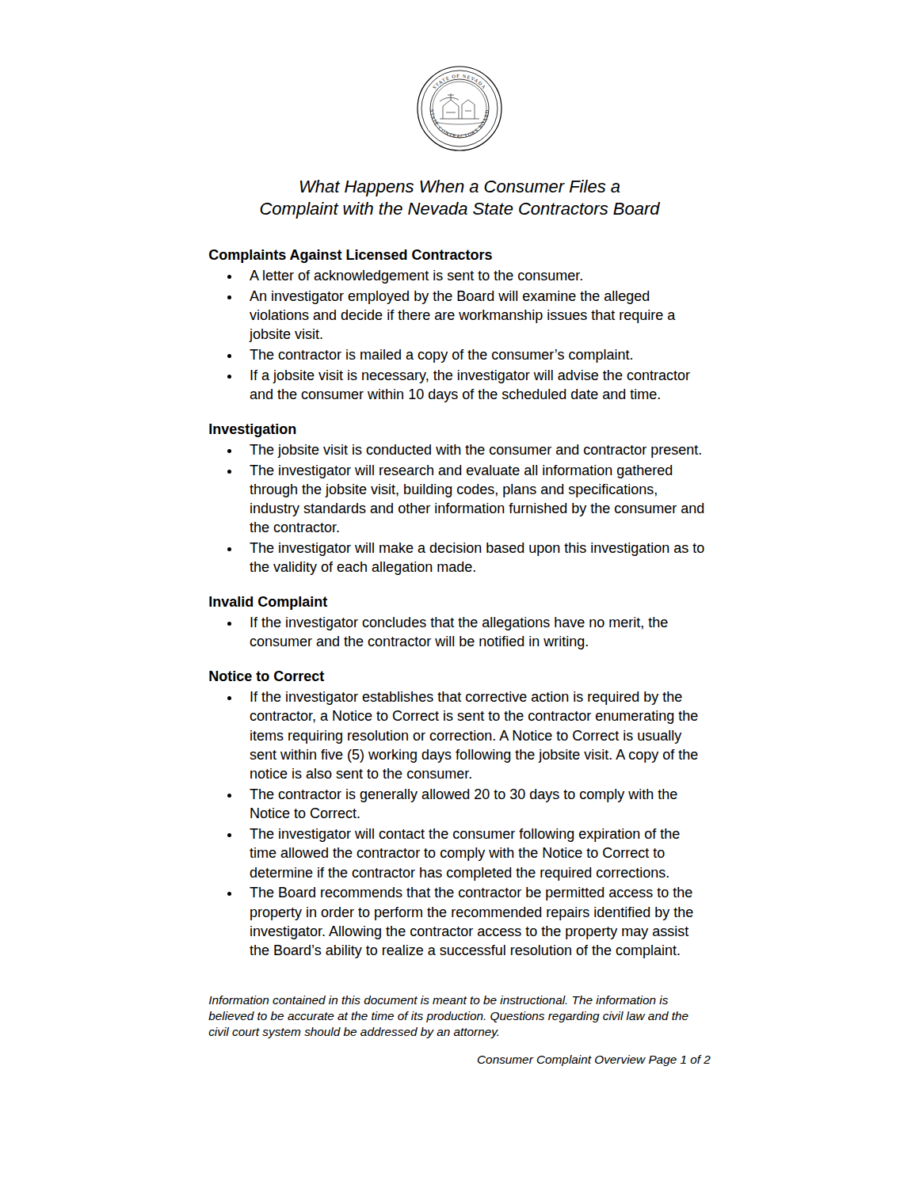STATE OF NEVADA STATE CONTRACTORS BOARD
What Happens When a Consumer Files a
Complaint with the Nevada State Contractors Board
Complaints Against Licensed Contractors
A letter of acknowledgement is sent to the consumer.
An investigator employed by the Board will examine the alleged violations and decide if there are workmanship issues that require a jobsite visit.
The contractor is mailed a copy of the consumer’s complaint.
If a jobsite visit is necessary, the investigator will advise the contractor and the consumer within 10 days of the scheduled date and time.
Investigation
The jobsite visit is conducted with the consumer and contractor present.
The investigator will research and evaluate all information gathered through the jobsite visit, building codes, plans and specifications, industry standards and other information furnished by the consumer and the contractor.
The investigator will make a decision based upon this investigation as to the validity of each allegation made.
Invalid Complaint
If the investigator concludes that the allegations have no merit, the consumer and the contractor will be notified in writing.
Notice to Correct
If the investigator establishes that corrective action is required by the contractor, a Notice to Correct is sent to the contractor enumerating the items requiring resolution or correction. A Notice to Correct is usually sent within five (5) working days following the jobsite visit. A copy of the notice is also sent to the consumer.
The contractor is generally allowed 20 to 30 days to comply with the Notice to Correct.
The investigator will contact the consumer following expiration of the time allowed the contractor to comply with the Notice to Correct to determine if the contractor has completed the required corrections.
The Board recommends that the contractor be permitted access to the property in order to perform the recommended repairs identified by the investigator. Allowing the contractor access to the property may assist the Board’s ability to realize a successful resolution of the complaint.
Information contained in this document is meant to be instructional. The information is believed to be accurate at the time of its production. Questions regarding civil law and the civil court system should be addressed by an attorney.
Consumer Complaint Overview Page 1 of 2